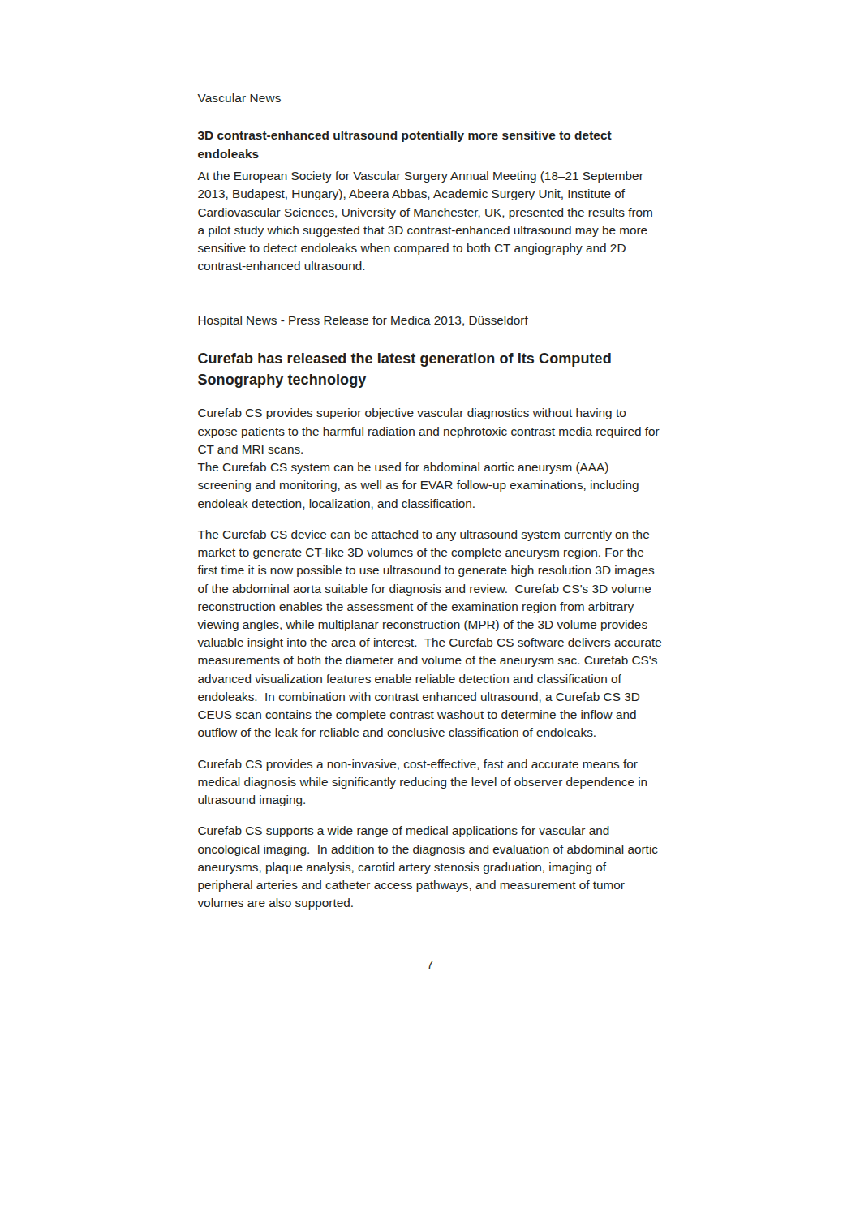Vascular News
3D contrast-enhanced ultrasound potentially more sensitive to detect endoleaks
At the European Society for Vascular Surgery Annual Meeting (18–21 September 2013, Budapest, Hungary), Abeera Abbas, Academic Surgery Unit, Institute of Cardiovascular Sciences, University of Manchester, UK, presented the results from a pilot study which suggested that 3D contrast-enhanced ultrasound may be more sensitive to detect endoleaks when compared to both CT angiography and 2D contrast-enhanced ultrasound.
Hospital News - Press Release for Medica 2013, Düsseldorf
Curefab has released the latest generation of its Computed Sonography technology
Curefab CS provides superior objective vascular diagnostics without having to expose patients to the harmful radiation and nephrotoxic contrast media required for CT and MRI scans.
The Curefab CS system can be used for abdominal aortic aneurysm (AAA) screening and monitoring, as well as for EVAR follow-up examinations, including endoleak detection, localization, and classification.
The Curefab CS device can be attached to any ultrasound system currently on the market to generate CT-like 3D volumes of the complete aneurysm region. For the first time it is now possible to use ultrasound to generate high resolution 3D images of the abdominal aorta suitable for diagnosis and review. Curefab CS's 3D volume reconstruction enables the assessment of the examination region from arbitrary viewing angles, while multiplanar reconstruction (MPR) of the 3D volume provides valuable insight into the area of interest. The Curefab CS software delivers accurate measurements of both the diameter and volume of the aneurysm sac. Curefab CS's advanced visualization features enable reliable detection and classification of endoleaks. In combination with contrast enhanced ultrasound, a Curefab CS 3D CEUS scan contains the complete contrast washout to determine the inflow and outflow of the leak for reliable and conclusive classification of endoleaks.
Curefab CS provides a non-invasive, cost-effective, fast and accurate means for medical diagnosis while significantly reducing the level of observer dependence in ultrasound imaging.
Curefab CS supports a wide range of medical applications for vascular and oncological imaging. In addition to the diagnosis and evaluation of abdominal aortic aneurysms, plaque analysis, carotid artery stenosis graduation, imaging of peripheral arteries and catheter access pathways, and measurement of tumor volumes are also supported.
7